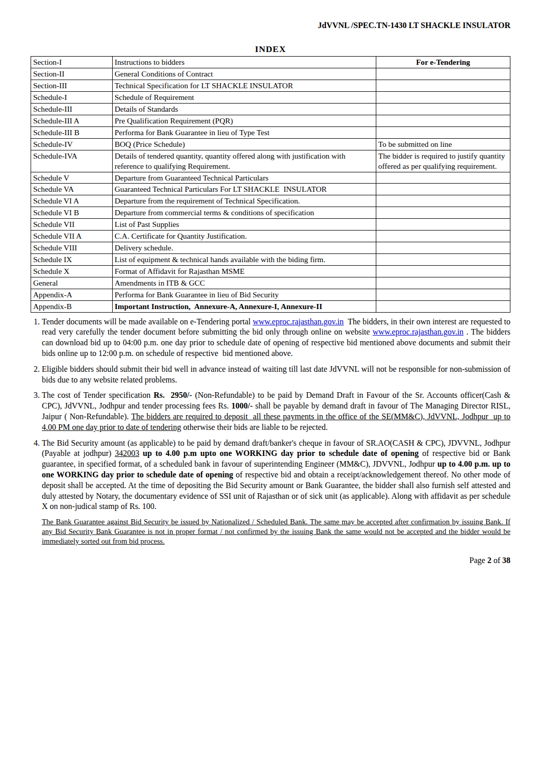JdVVNL /SPEC.TN-1430 LT SHACKLE INSULATOR
INDEX
| Section-I | Instructions to bidders | For e-Tendering |
| Section-II | General Conditions of Contract | |
| Section-III | Technical Specification for LT SHACKLE INSULATOR | |
| Schedule-I | Schedule of Requirement | |
| Schedule-III | Details of Standards | |
| Schedule-III A | Pre Qualification Requirement (PQR) | |
| Schedule-III B | Performa for Bank Guarantee in lieu of Type Test | |
| Schedule-IV | BOQ (Price Schedule) | To be submitted on line |
| Schedule-IVA | Details of tendered quantity, quantity offered along with justification with reference to qualifying Requirement. | The bidder is required to justify quantity offered as per qualifying requirement. |
| Schedule V | Departure from Guaranteed Technical Particulars | |
| Schedule VA | Guaranteed Technical Particulars For LT SHACKLE INSULATOR | |
| Schedule VI A | Departure from the requirement of Technical Specification. | |
| Schedule VI B | Departure from commercial terms & conditions of specification | |
| Schedule VII | List of Past Supplies | |
| Schedule VII A | C.A. Certificate for Quantity Justification. | |
| Schedule VIII | Delivery schedule. | |
| Schedule IX | List of equipment & technical hands available with the biding firm. | |
| Schedule X | Format of Affidavit for Rajasthan MSME | |
| General | Amendments in ITB & GCC | |
| Appendix-A | Performa for Bank Guarantee in lieu of Bid Security | |
| Appendix-B | Important Instruction, Annexure-A, Annexure-I, Annexure-II | |
Tender documents will be made available on e-Tendering portal www.eproc.rajasthan.gov.in The bidders, in their own interest are requested to read very carefully the tender document before submitting the bid only through online on website www.eproc.rajasthan.gov.in . The bidders can download bid up to 04:00 p.m. one day prior to schedule date of opening of respective bid mentioned above documents and submit their bids online up to 12:00 p.m. on schedule of respective bid mentioned above.
Eligible bidders should submit their bid well in advance instead of waiting till last date JdVVNL will not be responsible for non-submission of bids due to any website related problems.
The cost of Tender specification Rs. 2950/- (Non-Refundable) to be paid by Demand Draft in Favour of the Sr. Accounts officer(Cash & CPC), JdVVNL, Jodhpur and tender processing fees Rs. 1000/- shall be payable by demand draft in favour of The Managing Director RISL, Jaipur ( Non-Refundable). The bidders are required to deposit all these payments in the office of the SE(MM&C), JdVVNL, Jodhpur up to 4.00 PM one day prior to date of tendering otherwise their bids are liable to be rejected.
The Bid Security amount (as applicable) to be paid by demand draft/banker's cheque in favour of SR.AO(CASH & CPC), JDVVNL, Jodhpur (Payable at jodhpur) 342003 up to 4.00 p.m upto one WORKING day prior to schedule date of opening of respective bid or Bank guarantee, in specified format, of a scheduled bank in favour of superintending Engineer (MM&C), JDVVNL, Jodhpur up to 4.00 p.m. up to one WORKING day prior to schedule date of opening of respective bid and obtain a receipt/acknowledgement thereof. No other mode of deposit shall be accepted. At the time of depositing the Bid Security amount or Bank Guarantee, the bidder shall also furnish self attested and duly attested by Notary, the documentary evidence of SSI unit of Rajasthan or of sick unit (as applicable). Along with affidavit as per schedule X on non-judical stamp of Rs. 100. The Bank Guarantee against Bid Security be issued by Nationalized / Scheduled Bank. The same may be accepted after confirmation by issuing Bank. If any Bid Security Bank Guarantee is not in proper format / not confirmed by the issuing Bank the same would not be accepted and the bidder would be immediately sorted out from bid process.
Page 2 of 38